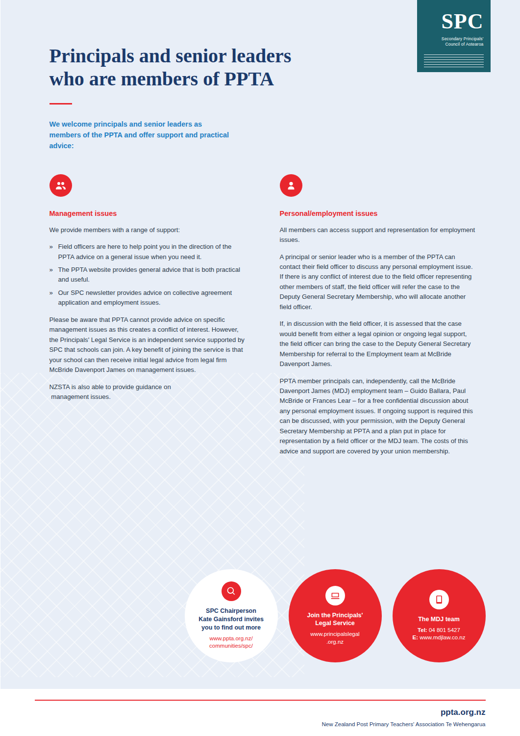SPC
Secondary Principals'
Council of Aotearoa
Principals and senior leaders
who are members of PPTA
We welcome principals and senior leaders as members of the PPTA and offer support and practical advice:
Management issues
We provide members with a range of support:
Field officers are here to help point you in the direction of the PPTA advice on a general issue when you need it.
The PPTA website provides general advice that is both practical and useful.
Our SPC newsletter provides advice on collective agreement application and employment issues.
Please be aware that PPTA cannot provide advice on specific management issues as this creates a conflict of interest. However, the Principals' Legal Service is an independent service supported by SPC that schools can join. A key benefit of joining the service is that your school can then receive initial legal advice from legal firm McBride Davenport James on management issues.
NZSTA is also able to provide guidance on
management issues.
Personal/employment issues
All members can access support and representation for employment issues.
A principal or senior leader who is a member of the PPTA can contact their field officer to discuss any personal employment issue. If there is any conflict of interest due to the field officer representing other members of staff, the field officer will refer the case to the Deputy General Secretary Membership, who will allocate another field officer.
If, in discussion with the field officer, it is assessed that the case would benefit from either a legal opinion or ongoing legal support, the field officer can bring the case to the Deputy General Secretary Membership for referral to the Employment team at McBride Davenport James.
PPTA member principals can, independently, call the McBride Davenport James (MDJ) employment team – Guido Ballara, Paul McBride or Frances Lear – for a free confidential discussion about any personal employment issues. If ongoing support is required this can be discussed, with your permission, with the Deputy General Secretary Membership at PPTA and a plan put in place for representation by a field officer or the MDJ team. The costs of this advice and support are covered by your union membership.
SPC Chairperson
Kate Gainsford invites
you to find out more
www.ppta.org.nz/
communities/spc/
Join the Principals'
Legal Service
www.principalslegal
.org.nz
The MDJ team
Tel: 04 801 5427
E: www.mdjlaw.co.nz
ppta.org.nz
New Zealand Post Primary Teachers' Association Te Wehengarua